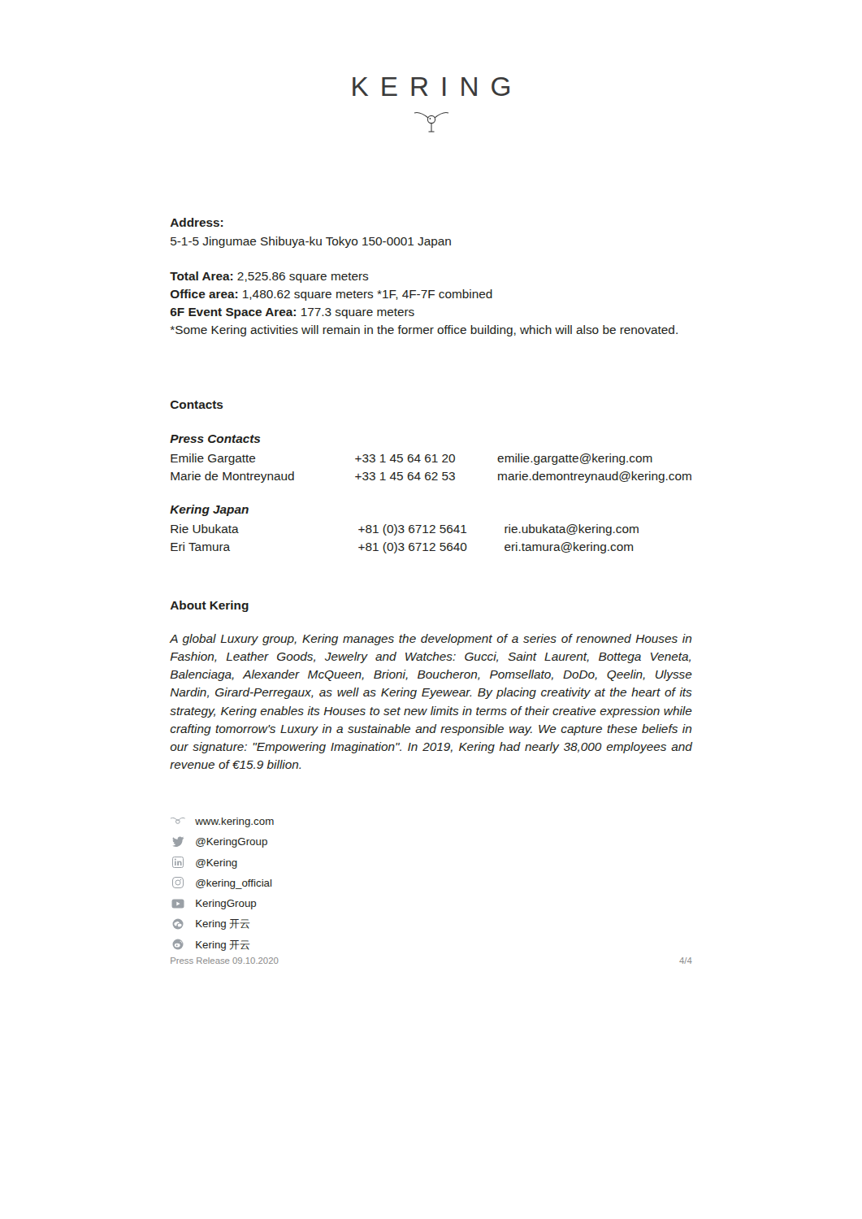KERING
Address:
5-1-5 Jingumae Shibuya-ku Tokyo 150-0001 Japan
Total Area: 2,525.86 square meters
Office area: 1,480.62 square meters *1F, 4F-7F combined
6F Event Space Area: 177.3 square meters
*Some Kering activities will remain in the former office building, which will also be renovated.
Contacts
Press Contacts
| Emilie Gargatte | +33 1 45 64 61 20 | emilie.gargatte@kering.com |
| Marie de Montreynaud | +33 1 45 64 62 53 | marie.demontreynaud@kering.com |
Kering Japan
| Rie Ubukata | +81 (0)3 6712 5641 | rie.ubukata@kering.com |
| Eri Tamura | +81 (0)3 6712 5640 | eri.tamura@kering.com |
About Kering
A global Luxury group, Kering manages the development of a series of renowned Houses in Fashion, Leather Goods, Jewelry and Watches: Gucci, Saint Laurent, Bottega Veneta, Balenciaga, Alexander McQueen, Brioni, Boucheron, Pomsellato, DoDo, Qeelin, Ulysse Nardin, Girard-Perregaux, as well as Kering Eyewear. By placing creativity at the heart of its strategy, Kering enables its Houses to set new limits in terms of their creative expression while crafting tomorrow's Luxury in a sustainable and responsible way. We capture these beliefs in our signature: "Empowering Imagination". In 2019, Kering had nearly 38,000 employees and revenue of €15.9 billion.
www.kering.com
@KeringGroup
@Kering
@kering_official
KeringGroup
Kering 开云
Kering 开云
Press Release 09.10.2020 4/4